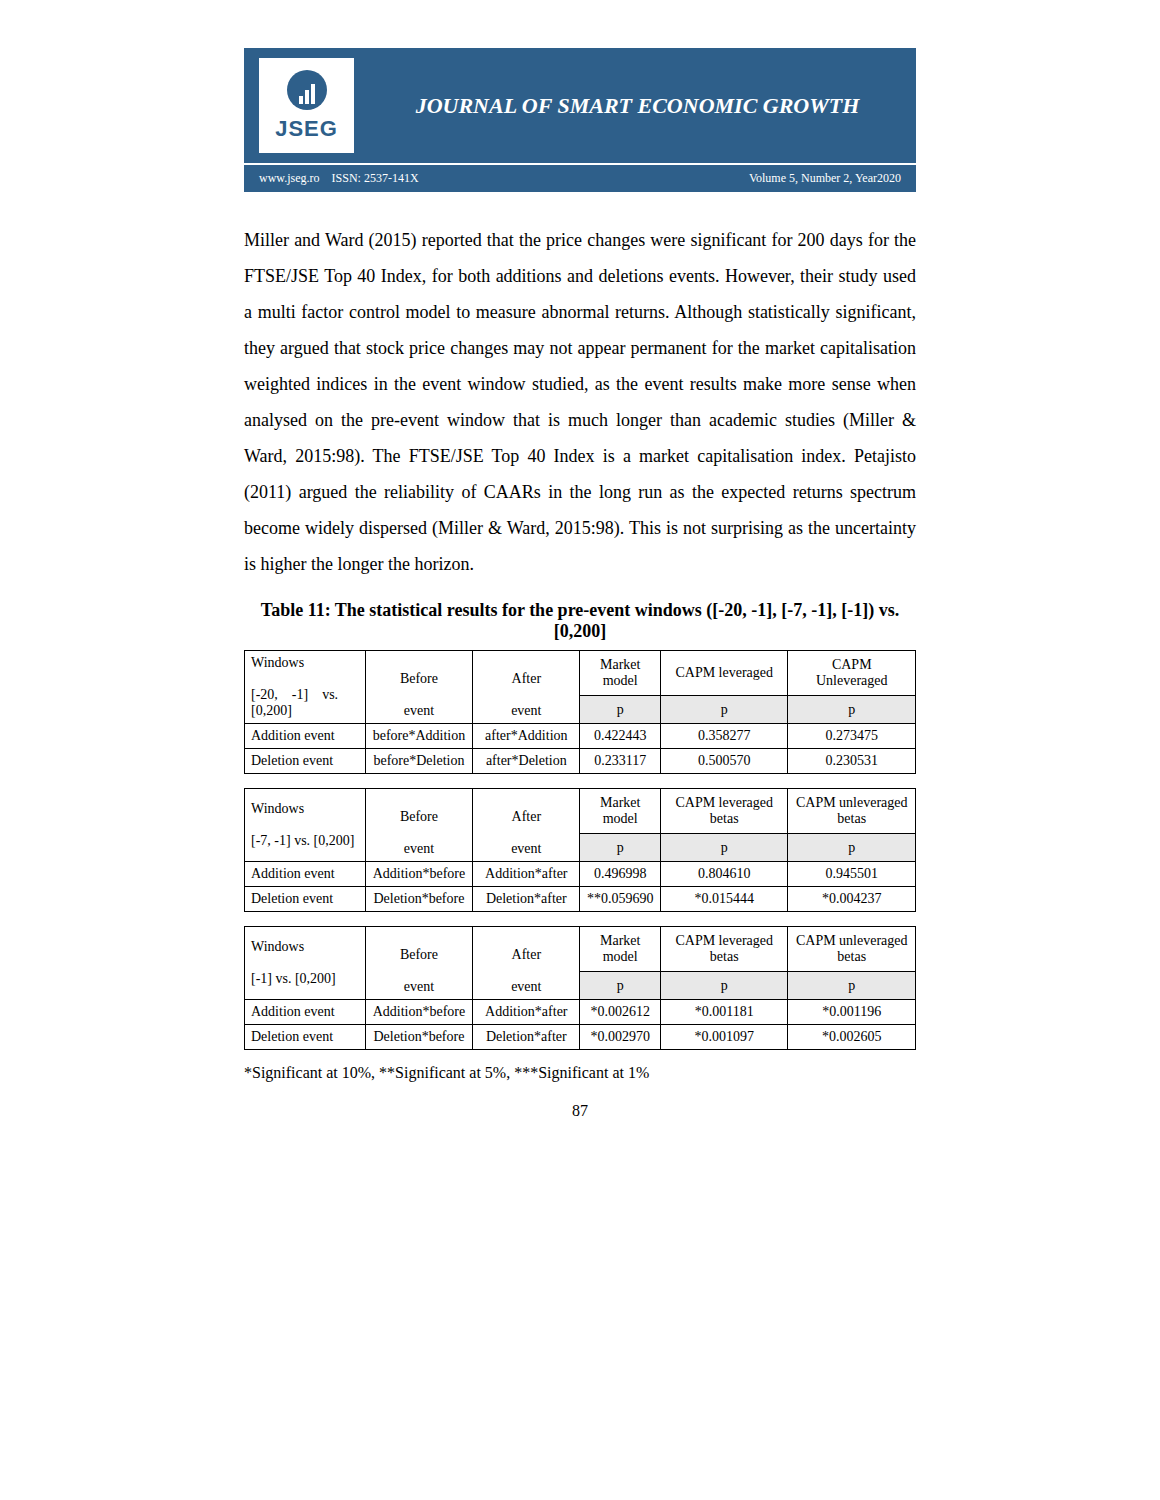JSEG
JOURNAL OF SMART ECONOMIC GROWTH
www.jseg.ro ISSN: 2537-141X
Volume 5, Number 2, Year2020
Miller and Ward (2015) reported that the price changes were significant for 200 days for the FTSE/JSE Top 40 Index, for both additions and deletions events. However, their study used a multi factor control model to measure abnormal returns. Although statistically significant, they argued that stock price changes may not appear permanent for the market capitalisation weighted indices in the event window studied, as the event results make more sense when analysed on the pre-event window that is much longer than academic studies (Miller & Ward, 2015:98). The FTSE/JSE Top 40 Index is a market capitalisation index. Petajisto (2011) argued the reliability of CAARs in the long run as the expected returns spectrum become widely dispersed (Miller & Ward, 2015:98). This is not surprising as the uncertainty is higher the longer the horizon.
Table 11: The statistical results for the pre-event windows ([-20, -1], [-7, -1], [-1]) vs. [0,200]
| Windows [-20, -1] vs. [0,200] | Before event | After event | Market model | CAPM leveraged | CAPM Unleveraged |
| p | p | p |
| Addition event | before*Addition | after*Addition | 0.422443 | 0.358277 | 0.273475 |
| Deletion event | before*Deletion | after*Deletion | 0.233117 | 0.500570 | 0.230531 |
| Windows [-7, -1] vs. [0,200] | Before event | After event | Market model | CAPM leveraged betas | CAPM unleveraged betas |
| p | p | p |
| Addition event | Addition*before | Addition*after | 0.496998 | 0.804610 | 0.945501 |
| Deletion event | Deletion*before | Deletion*after | **0.059690 | *0.015444 | *0.004237 |
| Windows [-1] vs. [0,200] | Before event | After event | Market model | CAPM leveraged betas | CAPM unleveraged betas |
| p | p | p |
| Addition event | Addition*before | Addition*after | *0.002612 | *0.001181 | *0.001196 |
| Deletion event | Deletion*before | Deletion*after | *0.002970 | *0.001097 | *0.002605 |
*Significant at 10%, **Significant at 5%, ***Significant at 1%
87